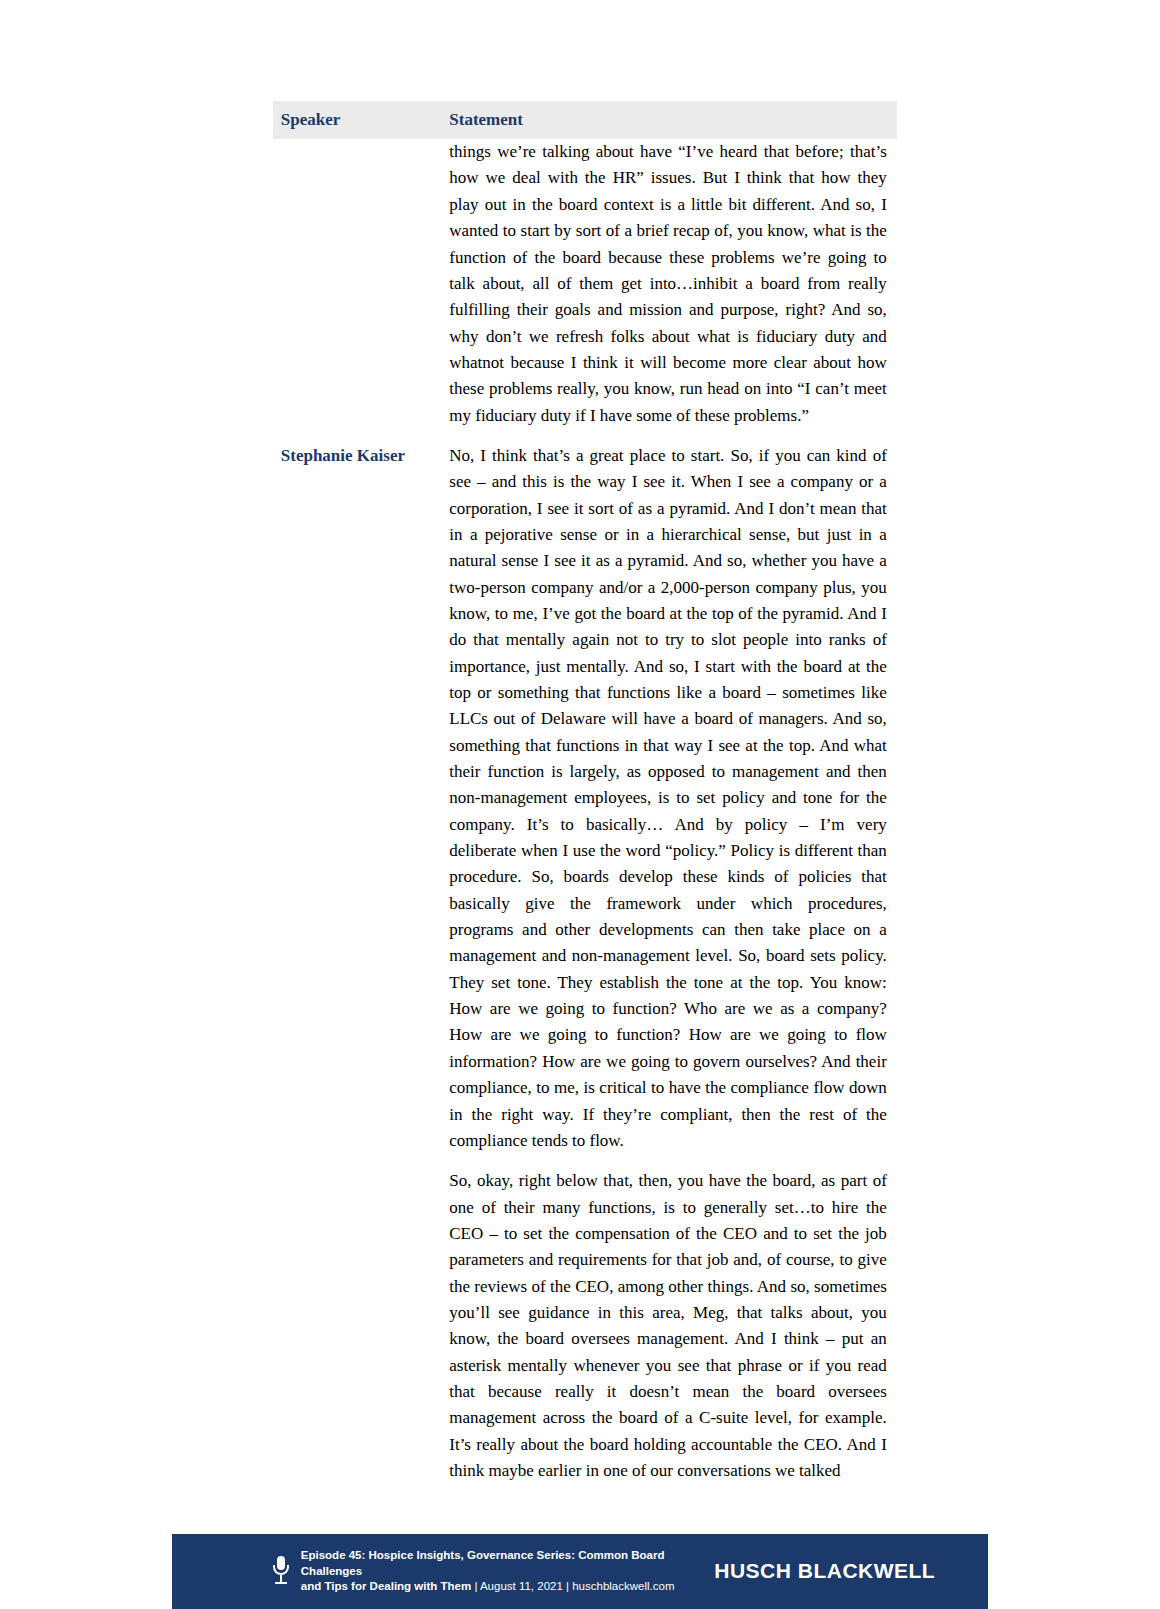| Speaker | Statement |
| --- | --- |
| | things we’re talking about have “I’ve heard that before; that’s how we deal with the HR” issues. But I think that how they play out in the board context is a little bit different. And so, I wanted to start by sort of a brief recap of, you know, what is the function of the board because these problems we’re going to talk about, all of them get into…inhibit a board from really fulfilling their goals and mission and purpose, right? And so, why don’t we refresh folks about what is fiduciary duty and whatnot because I think it will become more clear about how these problems really, you know, run head on into “I can’t meet my fiduciary duty if I have some of these problems.” |
| Stephanie Kaiser | No, I think that’s a great place to start. So, if you can kind of see – and this is the way I see it. When I see a company or a corporation, I see it sort of as a pyramid. And I don’t mean that in a pejorative sense or in a hierarchical sense, but just in a natural sense I see it as a pyramid. And so, whether you have a two-person company and/or a 2,000-person company plus, you know, to me, I’ve got the board at the top of the pyramid. And I do that mentally again not to try to slot people into ranks of importance, just mentally. And so, I start with the board at the top or something that functions like a board – sometimes like LLCs out of Delaware will have a board of managers. And so, something that functions in that way I see at the top. And what their function is largely, as opposed to management and then non-management employees, is to set policy and tone for the company. It’s to basically… And by policy – I’m very deliberate when I use the word “policy.” Policy is different than procedure. So, boards develop these kinds of policies that basically give the framework under which procedures, programs and other developments can then take place on a management and non-management level. So, board sets policy. They set tone. They establish the tone at the top. You know: How are we going to function? Who are we as a company? How are we going to function? How are we going to flow information? How are we going to govern ourselves? And their compliance, to me, is critical to have the compliance flow down in the right way. If they’re compliant, then the rest of the compliance tends to flow. So, okay, right below that, then, you have the board, as part of one of their many functions, is to generally set…to hire the CEO – to set the compensation of the CEO and to set the job parameters and requirements for that job and, of course, to give the reviews of the CEO, among other things. And so, sometimes you’ll see guidance in this area, Meg, that talks about, you know, the board oversees management. And I think – put an asterisk mentally whenever you see that phrase or if you read that because really it doesn’t mean the board oversees management across the board of a C-suite level, for example. It’s really about the board holding accountable the CEO. And I think maybe earlier in one of our conversations we talked |
Episode 45: Hospice Insights, Governance Series: Common Board Challenges
and Tips for Dealing with Them | August 11, 2021 | huschblackwell.com
HUSCH BLACKWELL